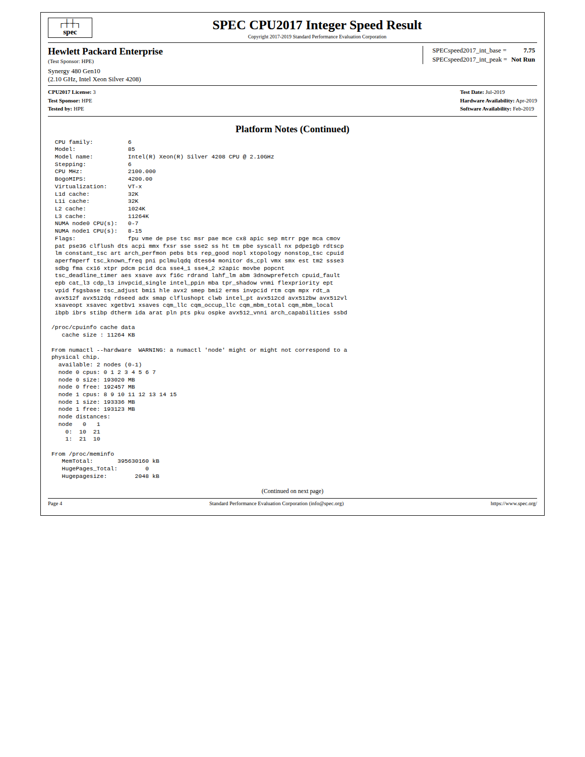┌┼┼┐
spec
SPEC CPU2017 Integer Speed Result
Copyright 2017-2019 Standard Performance Evaluation Corporation
Hewlett Packard Enterprise
(Test Sponsor: HPE)
Synergy 480 Gen10
(2.10 GHz, Intel Xeon Silver 4208)
| SPECspeed2017_int_base = | 7.75 |
| SPECspeed2017_int_peak = | Not Run |
CPU2017 License: 3
Test Sponsor: HPE
Tested by: HPE
Test Date: Jul-2019
Hardware Availability: Apr-2019
Software Availability: Feb-2019
Platform Notes (Continued)
  CPU family:          6
  Model:               85
  Model name:          Intel(R) Xeon(R) Silver 4208 CPU @ 2.10GHz
  Stepping:            6
  CPU MHz:             2100.000
  BogoMIPS:            4200.00
  Virtualization:      VT-x
  L1d cache:           32K
  L1i cache:           32K
  L2 cache:            1024K
  L3 cache:            11264K
  NUMA node0 CPU(s):   0-7
  NUMA node1 CPU(s):   8-15
  Flags:               fpu vme de pse tsc msr pae mce cx8 apic sep mtrr pge mca cmov
  pat pse36 clflush dts acpi mmx fxsr sse sse2 ss ht tm pbe syscall nx pdpe1gb rdtscp
  lm constant_tsc art arch_perfmon pebs bts rep_good nopl xtopology nonstop_tsc cpuid
  aperfmperf tsc_known_freq pni pclmulqdq dtes64 monitor ds_cpl vmx smx est tm2 ssse3
  sdbg fma cx16 xtpr pdcm pcid dca sse4_1 sse4_2 x2apic movbe popcnt
  tsc_deadline_timer aes xsave avx f16c rdrand lahf_lm abm 3dnowprefetch cpuid_fault
  epb cat_l3 cdp_l3 invpcid_single intel_ppin mba tpr_shadow vnmi flexpriority ept
  vpid fsgsbase tsc_adjust bmi1 hle avx2 smep bmi2 erms invpcid rtm cqm mpx rdt_a
  avx512f avx512dq rdseed adx smap clflushopt clwb intel_pt avx512cd avx512bw avx512vl
  xsaveopt xsavec xgetbv1 xsaves cqm_llc cqm_occup_llc cqm_mbm_total cqm_mbm_local
  ibpb ibrs stibp dtherm ida arat pln pts pku ospke avx512_vnni arch_capabilities ssbd

 /proc/cpuinfo cache data
    cache size : 11264 KB

 From numactl --hardware  WARNING: a numactl 'node' might or might not correspond to a
 physical chip.
   available: 2 nodes (0-1)
   node 0 cpus: 0 1 2 3 4 5 6 7
   node 0 size: 193020 MB
   node 0 free: 192457 MB
   node 1 cpus: 8 9 10 11 12 13 14 15
   node 1 size: 193336 MB
   node 1 free: 193123 MB
   node distances:
   node   0   1
     0:  10  21
     1:  21  10

 From /proc/meminfo
    MemTotal:       395630160 kB
    HugePages_Total:        0
    Hugepagesize:        2048 kB
(Continued on next page)
Page 4
Standard Performance Evaluation Corporation (info@spec.org)
https://www.spec.org/